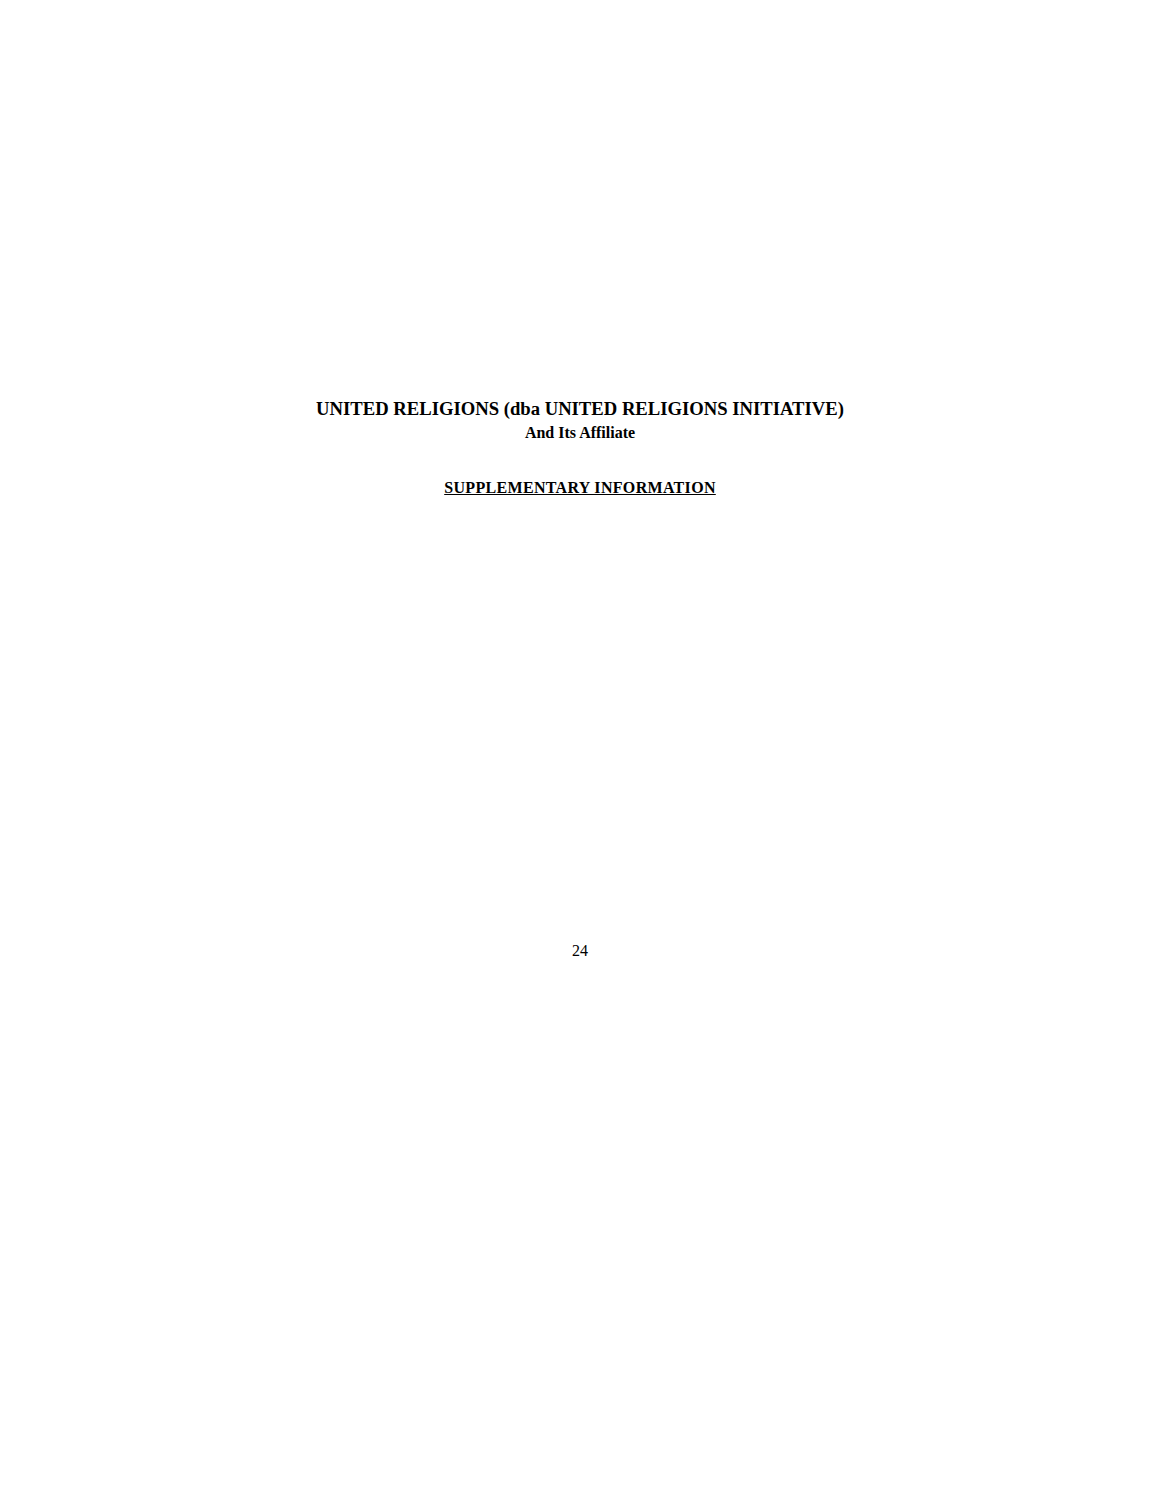UNITED RELIGIONS (dba UNITED RELIGIONS INITIATIVE)
And Its Affiliate
SUPPLEMENTARY INFORMATION
24